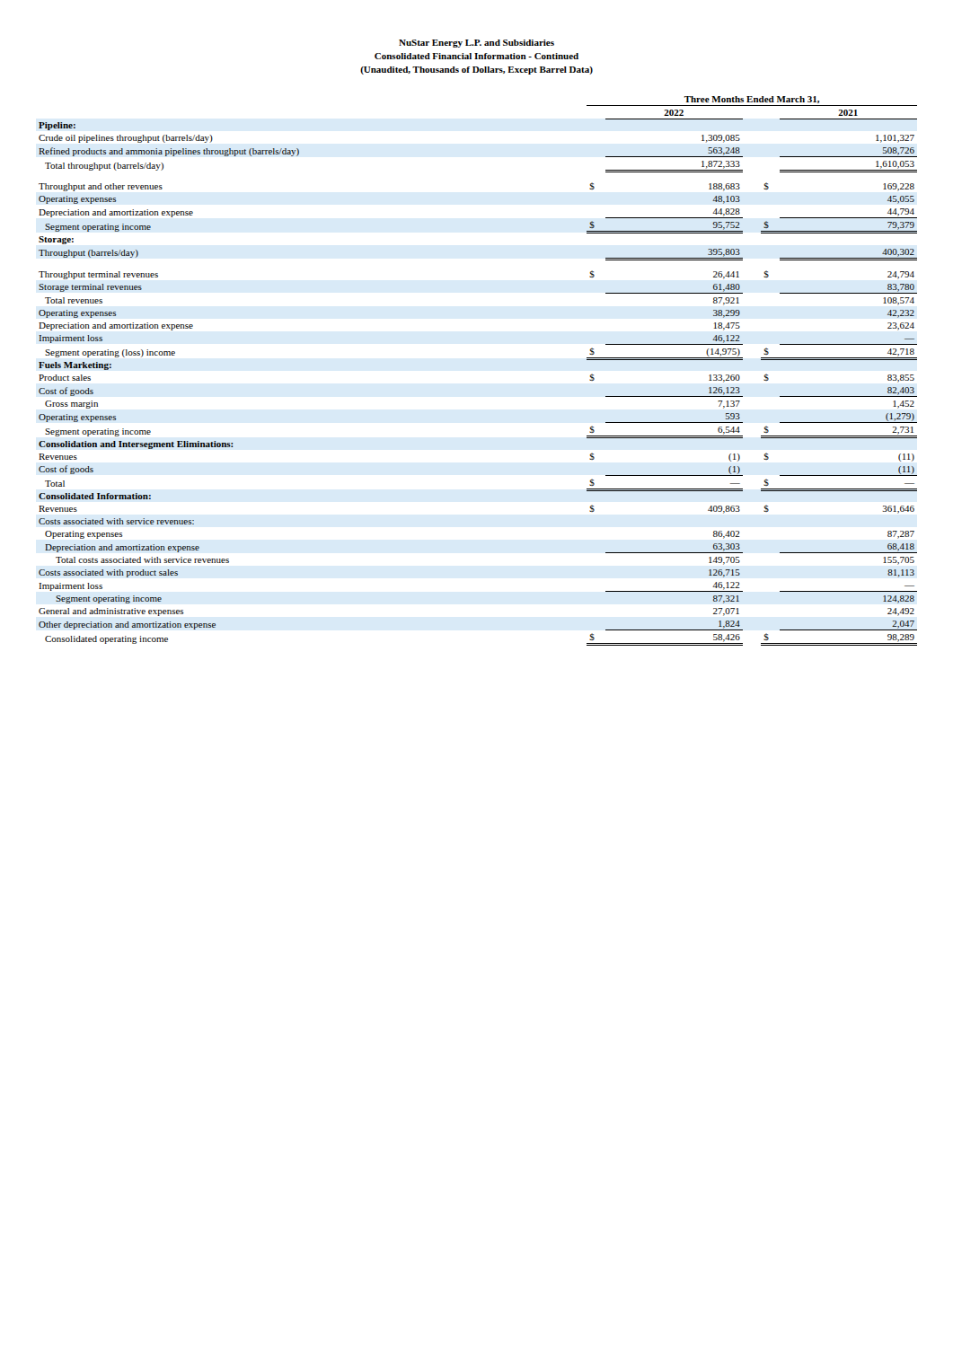NuStar Energy L.P. and Subsidiaries
Consolidated Financial Information - Continued
(Unaudited, Thousands of Dollars, Except Barrel Data)
| | | Three Months Ended March 31, |
| | | | 2022 | | | 2021 |
| Pipeline: | | | | | | |
| Crude oil pipelines throughput (barrels/day) | | | 1,309,085 | | | 1,101,327 |
| Refined products and ammonia pipelines throughput (barrels/day) | | | 563,248 | | | 508,726 |
| Total throughput (barrels/day) | | | 1,872,333 | | | 1,610,053 |
| Throughput and other revenues | | $ | 188,683 | | $ | 169,228 |
| Operating expenses | | | 48,103 | | | 45,055 |
| Depreciation and amortization expense | | | 44,828 | | | 44,794 |
| Segment operating income | | $ | 95,752 | | $ | 79,379 |
| Storage: | | | | | | |
| Throughput (barrels/day) | | | 395,803 | | | 400,302 |
| Throughput terminal revenues | | $ | 26,441 | | $ | 24,794 |
| Storage terminal revenues | | | 61,480 | | | 83,780 |
| Total revenues | | | 87,921 | | | 108,574 |
| Operating expenses | | | 38,299 | | | 42,232 |
| Depreciation and amortization expense | | | 18,475 | | | 23,624 |
| Impairment loss | | | 46,122 | | | — |
| Segment operating (loss) income | | $ | (14,975) | | $ | 42,718 |
| Fuels Marketing: | | | | | | |
| Product sales | | $ | 133,260 | | $ | 83,855 |
| Cost of goods | | | 126,123 | | | 82,403 |
| Gross margin | | | 7,137 | | | 1,452 |
| Operating expenses | | | 593 | | | (1,279) |
| Segment operating income | | $ | 6,544 | | $ | 2,731 |
| Consolidation and Intersegment Eliminations: | | | | | | |
| Revenues | | $ | (1) | | $ | (11) |
| Cost of goods | | | (1) | | | (11) |
| Total | | $ | — | | $ | — |
| Consolidated Information: | | | | | | |
| Revenues | | $ | 409,863 | | $ | 361,646 |
| Costs associated with service revenues: | | | | | | |
| Operating expenses | | | 86,402 | | | 87,287 |
| Depreciation and amortization expense | | | 63,303 | | | 68,418 |
| Total costs associated with service revenues | | | 149,705 | | | 155,705 |
| Costs associated with product sales | | | 126,715 | | | 81,113 |
| Impairment loss | | | 46,122 | | | — |
| Segment operating income | | | 87,321 | | | 124,828 |
| General and administrative expenses | | | 27,071 | | | 24,492 |
| Other depreciation and amortization expense | | | 1,824 | | | 2,047 |
| Consolidated operating income | | $ | 58,426 | | $ | 98,289 |